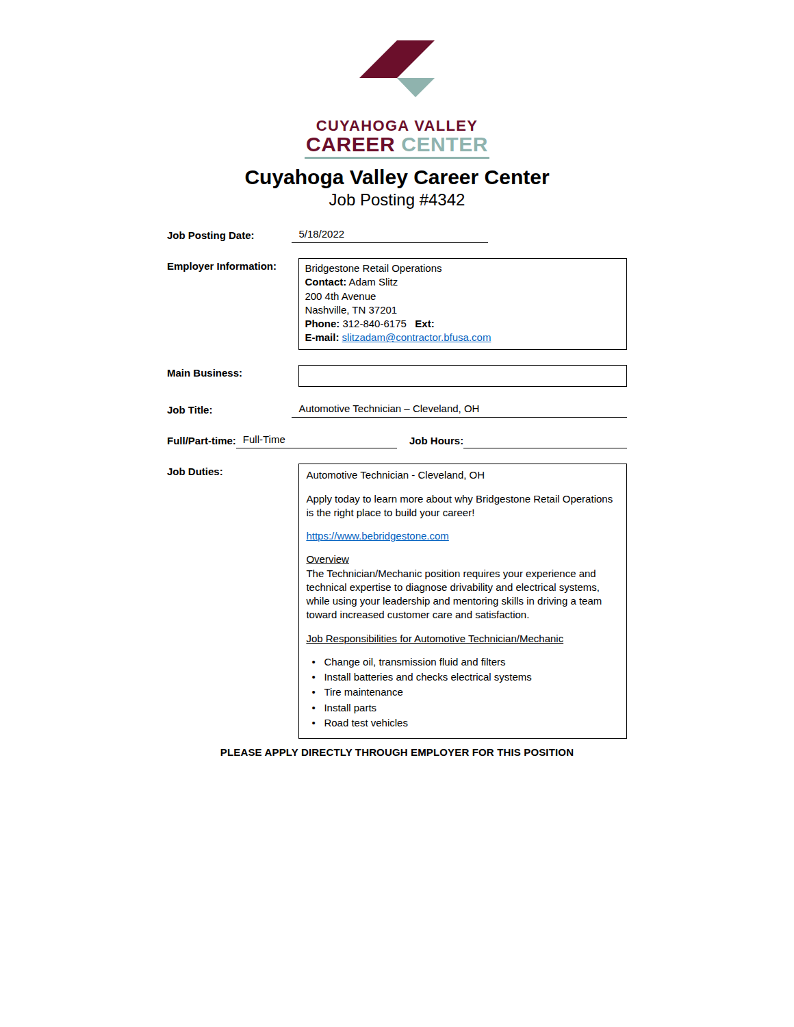CUYAHOGA VALLEY
CAREER CENTER
Cuyahoga Valley Career Center
Job Posting #4342
Job Posting Date:
5/18/2022
Employer Information:
Bridgestone Retail Operations
Contact: Adam Slitz
200 4th Avenue
Nashville, TN 37201
Phone: 312-840-6175 Ext:
E-mail: slitzadam@contractor.bfusa.com
Main Business:
Job Title:
Automotive Technician – Cleveland, OH
Full/Part-time:
Full-Time
Job Hours:
Job Duties:
Automotive Technician - Cleveland, OH
Apply today to learn more about why Bridgestone Retail Operations is the right place to build your career!
https://www.bebridgestone.com
Overview
The Technician/Mechanic position requires your experience and technical expertise to diagnose drivability and electrical systems, while using your leadership and mentoring skills in driving a team toward increased customer care and satisfaction.
Job Responsibilities for Automotive Technician/Mechanic
Change oil, transmission fluid and filters
Install batteries and checks electrical systems
Tire maintenance
Install parts
Road test vehicles
PLEASE APPLY DIRECTLY THROUGH EMPLOYER FOR THIS POSITION